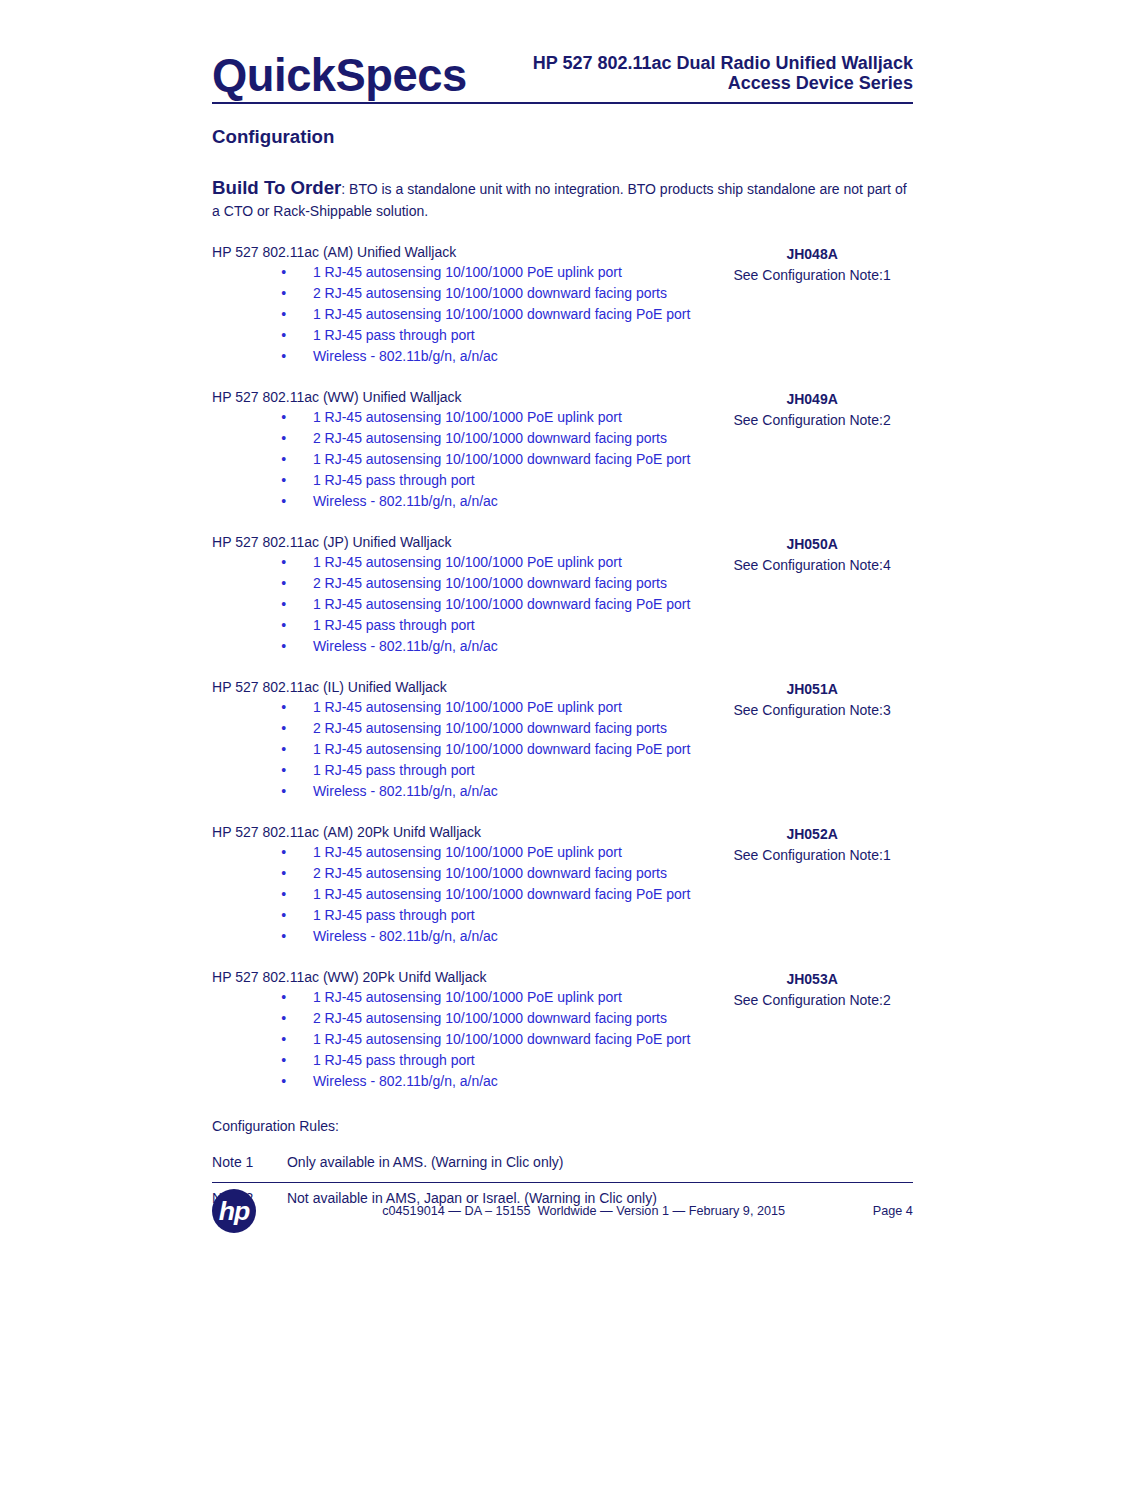QuickSpecs
HP 527 802.11ac Dual Radio Unified Walljack Access Device Series
Configuration
Build To Order: BTO is a standalone unit with no integration. BTO products ship standalone are not part of a CTO or Rack-Shippable solution.
HP 527 802.11ac (AM) Unified Walljack
1 RJ-45 autosensing 10/100/1000 PoE uplink port
2 RJ-45 autosensing 10/100/1000 downward facing ports
1 RJ-45 autosensing 10/100/1000 downward facing PoE port
1 RJ-45 pass through port
Wireless - 802.11b/g/n, a/n/ac
JH048A
See Configuration Note:1
HP 527 802.11ac (WW) Unified Walljack
1 RJ-45 autosensing 10/100/1000 PoE uplink port
2 RJ-45 autosensing 10/100/1000 downward facing ports
1 RJ-45 autosensing 10/100/1000 downward facing PoE port
1 RJ-45 pass through port
Wireless - 802.11b/g/n, a/n/ac
JH049A
See Configuration Note:2
HP 527 802.11ac (JP) Unified Walljack
1 RJ-45 autosensing 10/100/1000 PoE uplink port
2 RJ-45 autosensing 10/100/1000 downward facing ports
1 RJ-45 autosensing 10/100/1000 downward facing PoE port
1 RJ-45 pass through port
Wireless - 802.11b/g/n, a/n/ac
JH050A
See Configuration Note:4
HP 527 802.11ac (IL) Unified Walljack
1 RJ-45 autosensing 10/100/1000 PoE uplink port
2 RJ-45 autosensing 10/100/1000 downward facing ports
1 RJ-45 autosensing 10/100/1000 downward facing PoE port
1 RJ-45 pass through port
Wireless - 802.11b/g/n, a/n/ac
JH051A
See Configuration Note:3
HP 527 802.11ac (AM) 20Pk Unifd Walljack
1 RJ-45 autosensing 10/100/1000 PoE uplink port
2 RJ-45 autosensing 10/100/1000 downward facing ports
1 RJ-45 autosensing 10/100/1000 downward facing PoE port
1 RJ-45 pass through port
Wireless - 802.11b/g/n, a/n/ac
JH052A
See Configuration Note:1
HP 527 802.11ac (WW) 20Pk Unifd Walljack
1 RJ-45 autosensing 10/100/1000 PoE uplink port
2 RJ-45 autosensing 10/100/1000 downward facing ports
1 RJ-45 autosensing 10/100/1000 downward facing PoE port
1 RJ-45 pass through port
Wireless - 802.11b/g/n, a/n/ac
JH053A
See Configuration Note:2
Configuration Rules:
Note 1 Only available in AMS. (Warning in Clic only)
Note 2 Not available in AMS, Japan or Israel. (Warning in Clic only)
hp
c04519014 — DA – 15155 Worldwide — Version 1 — February 9, 2015
Page 4